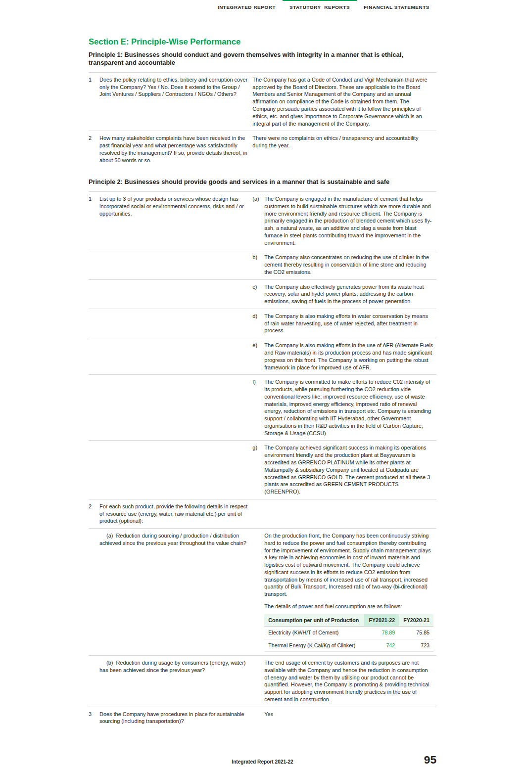INTEGRATED REPORT
STATUTORY REPORTS
FINANCIAL STATEMENTS
Section E: Principle-Wise Performance
Principle 1: Businesses should conduct and govern themselves with integrity in a manner that is ethical,
transparent and accountable
| 1 | Does the policy relating to ethics, bribery and corruption cover only the Company? Yes / No. Does it extend to the Group / Joint Ventures / Suppliers / Contractors / NGOs / Others? | The Company has got a Code of Conduct and Vigil Mechanism that were approved by the Board of Directors. These are applicable to the Board Members and Senior Management of the Company and an annual affirmation on compliance of the Code is obtained from them. The Company persuade parties associated with it to follow the principles of ethics, etc. and gives importance to Corporate Governance which is an integral part of the management of the Company. |
| 2 | How many stakeholder complaints have been received in the past financial year and what percentage was satisfactorily resolved by the management? If so, provide details thereof, in about 50 words or so. | There were no complaints on ethics / transparency and accountability during the year. |
Principle 2: Businesses should provide goods and services in a manner that is sustainable and safe
| 1 | List up to 3 of your products or services whose design has incorporated social or environmental concerns, risks and / or opportunities. | (a) | The Company is engaged in the manufacture of cement that helps customers to build sustainable structures which are more durable and more environment friendly and resource efficient. The Company is primarily engaged in the production of blended cement which uses fly-ash, a natural waste, as an additive and slag a waste from blast furnace in steel plants contributing toward the improvement in the environment. |
| | | b) | The Company also concentrates on reducing the use of clinker in the cement thereby resulting in conservation of lime stone and reducing the CO2 emissions. |
| | | c) | The Company also effectively generates power from its waste heat recovery, solar and hydel power plants, addressing the carbon emissions, saving of fuels in the process of power generation. |
| | | d) | The Company is also making efforts in water conservation by means of rain water harvesting, use of water rejected, after treatment in process. |
| | | e) | The Company is also making efforts in the use of AFR (Alternate Fuels and Raw materials) in its production process and has made significant progress on this front. The Company is working on putting the robust framework in place for improved use of AFR. |
| | | f) | The Company is committed to make efforts to reduce C02 intensity of its products, while pursuing furthering the CO2 reduction vide conventional levers like; improved resource efficiency, use of waste materials, improved energy efficiency, improved ratio of renewal energy, reduction of emissions in transport etc. Company is extending support / collaborating with IIT Hyderabad, other Government organisations in their R&D activities in the field of Carbon Capture, Storage & Usage (CCSU) |
| | | g) | The Company achieved significant success in making its operations environment friendly and the production plant at Bayyavaram is accredited as GRRENCO PLATINUM while its other plants at Mattampally & subsidiary Company unit located at Gudipadu are accredited as GRRENCO GOLD. The cement produced at all these 3 plants are accredited as GREEN CEMENT PRODUCTS (GREENPRO). |
| 2 | For each such product, provide the following details in respect of resource use (energy, water, raw material etc.) per unit of product (optional): | | |
| | (a) Reduction during sourcing / production / distribution achieved since the previous year throughout the value chain? | | On the production front, the Company has been continuously striving hard to reduce the power and fuel consumption thereby contributing for the improvement of environment. Supply chain management plays a key role in achieving economies in cost of inward materials and logistics cost of outward movement. The Company could achieve significant success in its efforts to reduce CO2 emission from transportation by means of increased use of rail transport, increased quantity of Bulk Transport, Increased ratio of two-way (bi-directional) transport. The details of power and fuel consumption are as follows: / Consumption per unit of Production / FY2021-22 / FY2020-21 / / --- / --- / --- / / Electricity (KWH/T of Cement) / 78.89 / 75.85 / / Thermal Energy (K.Cal/Kg of Clinker) / 742 / 723 / |
| | (b) Reduction during usage by consumers (energy, water) has been achieved since the previous year? | | The end usage of cement by customers and its purposes are not available with the Company and hence the reduction in consumption of energy and water by them by utilising our product cannot be quantified. However, the Company is promoting & providing technical support for adopting environment friendly practices in the use of cement and in construction. |
| 3 | Does the Company have procedures in place for sustainable sourcing (including transportation)? | | Yes |
Integrated Report 2021-22
95